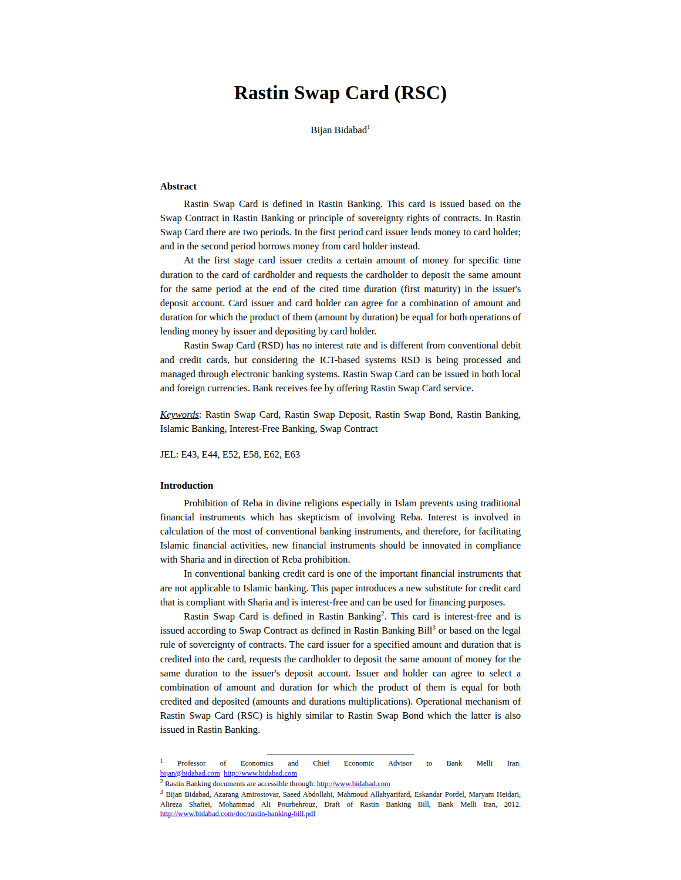Rastin Swap Card (RSC)
Bijan Bidabad1
Abstract
Rastin Swap Card is defined in Rastin Banking. This card is issued based on the Swap Contract in Rastin Banking or principle of sovereignty rights of contracts. In Rastin Swap Card there are two periods. In the first period card issuer lends money to card holder; and in the second period borrows money from card holder instead.
At the first stage card issuer credits a certain amount of money for specific time duration to the card of cardholder and requests the cardholder to deposit the same amount for the same period at the end of the cited time duration (first maturity) in the issuer's deposit account. Card issuer and card holder can agree for a combination of amount and duration for which the product of them (amount by duration) be equal for both operations of lending money by issuer and depositing by card holder.
Rastin Swap Card (RSD) has no interest rate and is different from conventional debit and credit cards, but considering the ICT-based systems RSD is being processed and managed through electronic banking systems. Rastin Swap Card can be issued in both local and foreign currencies. Bank receives fee by offering Rastin Swap Card service.
Keywords: Rastin Swap Card, Rastin Swap Deposit, Rastin Swap Bond, Rastin Banking, Islamic Banking, Interest-Free Banking, Swap Contract
JEL: E43, E44, E52, E58, E62, E63
Introduction
Prohibition of Reba in divine religions especially in Islam prevents using traditional financial instruments which has skepticism of involving Reba. Interest is involved in calculation of the most of conventional banking instruments, and therefore, for facilitating Islamic financial activities, new financial instruments should be innovated in compliance with Sharia and in direction of Reba prohibition.
In conventional banking credit card is one of the important financial instruments that are not applicable to Islamic banking. This paper introduces a new substitute for credit card that is compliant with Sharia and is interest-free and can be used for financing purposes.
Rastin Swap Card is defined in Rastin Banking2. This card is interest-free and is issued according to Swap Contract as defined in Rastin Banking Bill3 or based on the legal rule of sovereignty of contracts. The card issuer for a specified amount and duration that is credited into the card, requests the cardholder to deposit the same amount of money for the same duration to the issuer's deposit account. Issuer and holder can agree to select a combination of amount and duration for which the product of them is equal for both credited and deposited (amounts and durations multiplications). Operational mechanism of Rastin Swap Card (RSC) is highly similar to Rastin Swap Bond which the latter is also issued in Rastin Banking.
1 Professor of Economics and Chief Economic Advisor to Bank Melli Iran. bijan@bidabad.com http://www.bidabad.com
2 Rastin Banking documents are accessible through: http://www.bidabad.com
3 Bijan Bidabad, Azarang Amirostovar, Saeed Abdollahi, Mahmoud Allahyarifard, Eskandar Pordel, Maryam Heidari, Alireza Shafiei, Mohammad Ali Pourbehrouz, Draft of Rastin Banking Bill, Bank Melli Iran, 2012. http://www.bidabad.com/doc/rastin-banking-bill.pdf